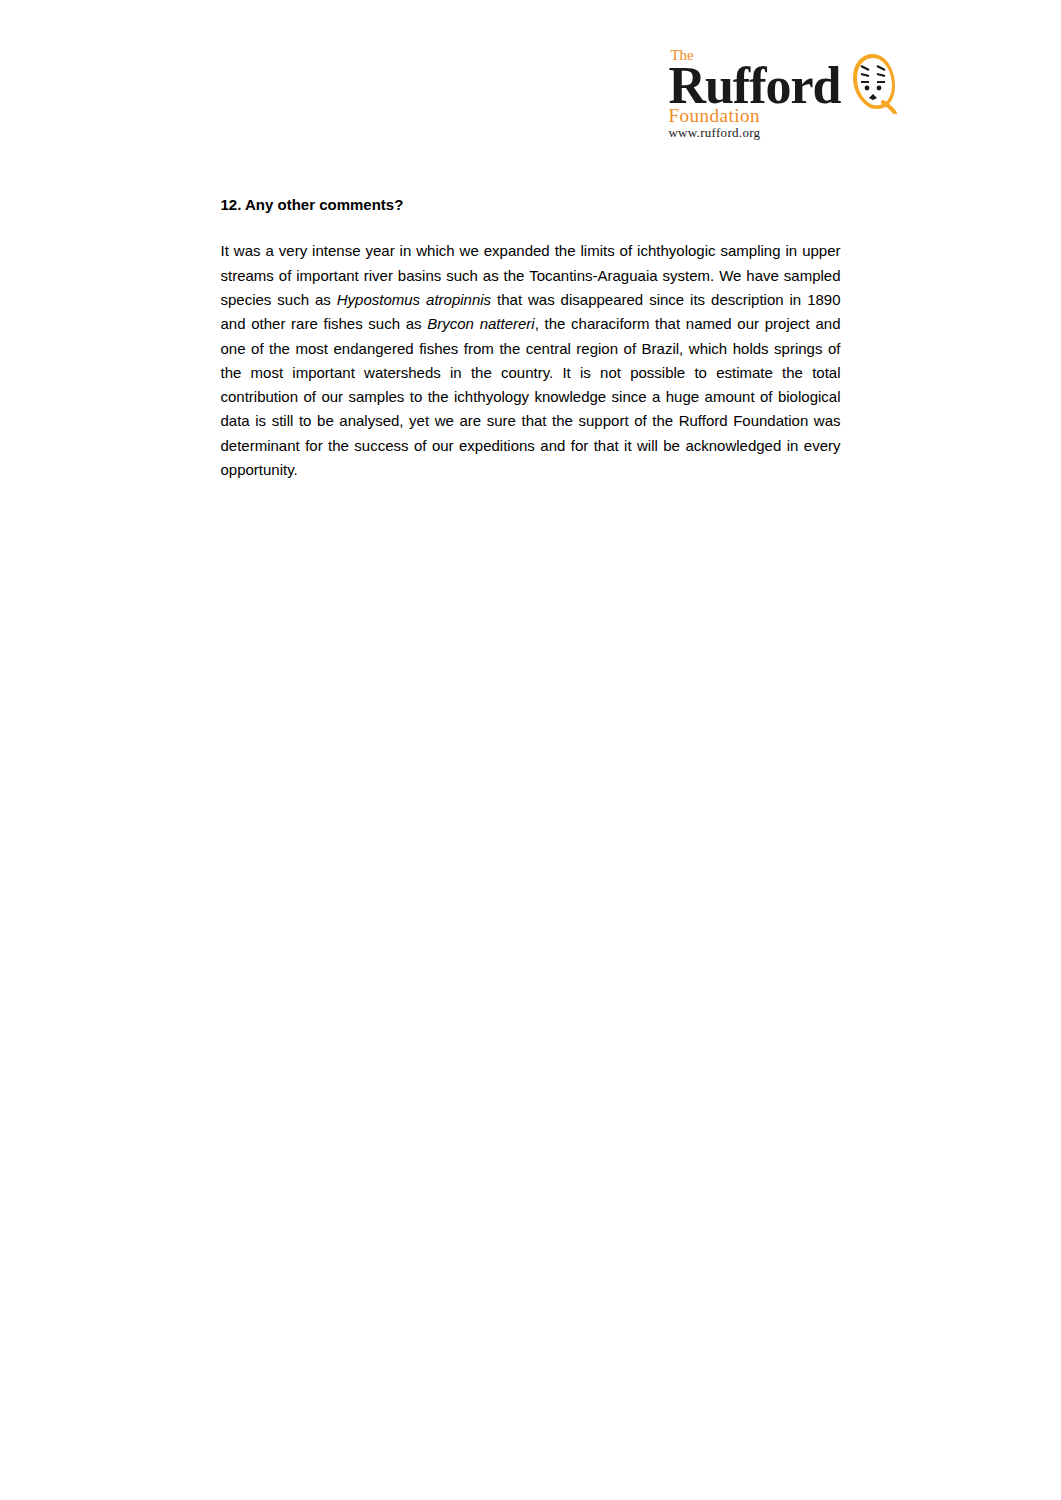The
Rufford
Foundation
www.rufford.org
12. Any other comments?
It was a very intense year in which we expanded the limits of ichthyologic sampling in upper streams of important river basins such as the Tocantins-Araguaia system. We have sampled species such as Hypostomus atropinnis that was disappeared since its description in 1890 and other rare fishes such as Brycon nattereri, the characiform that named our project and one of the most endangered fishes from the central region of Brazil, which holds springs of the most important watersheds in the country. It is not possible to estimate the total contribution of our samples to the ichthyology knowledge since a huge amount of biological data is still to be analysed, yet we are sure that the support of the Rufford Foundation was determinant for the success of our expeditions and for that it will be acknowledged in every opportunity.